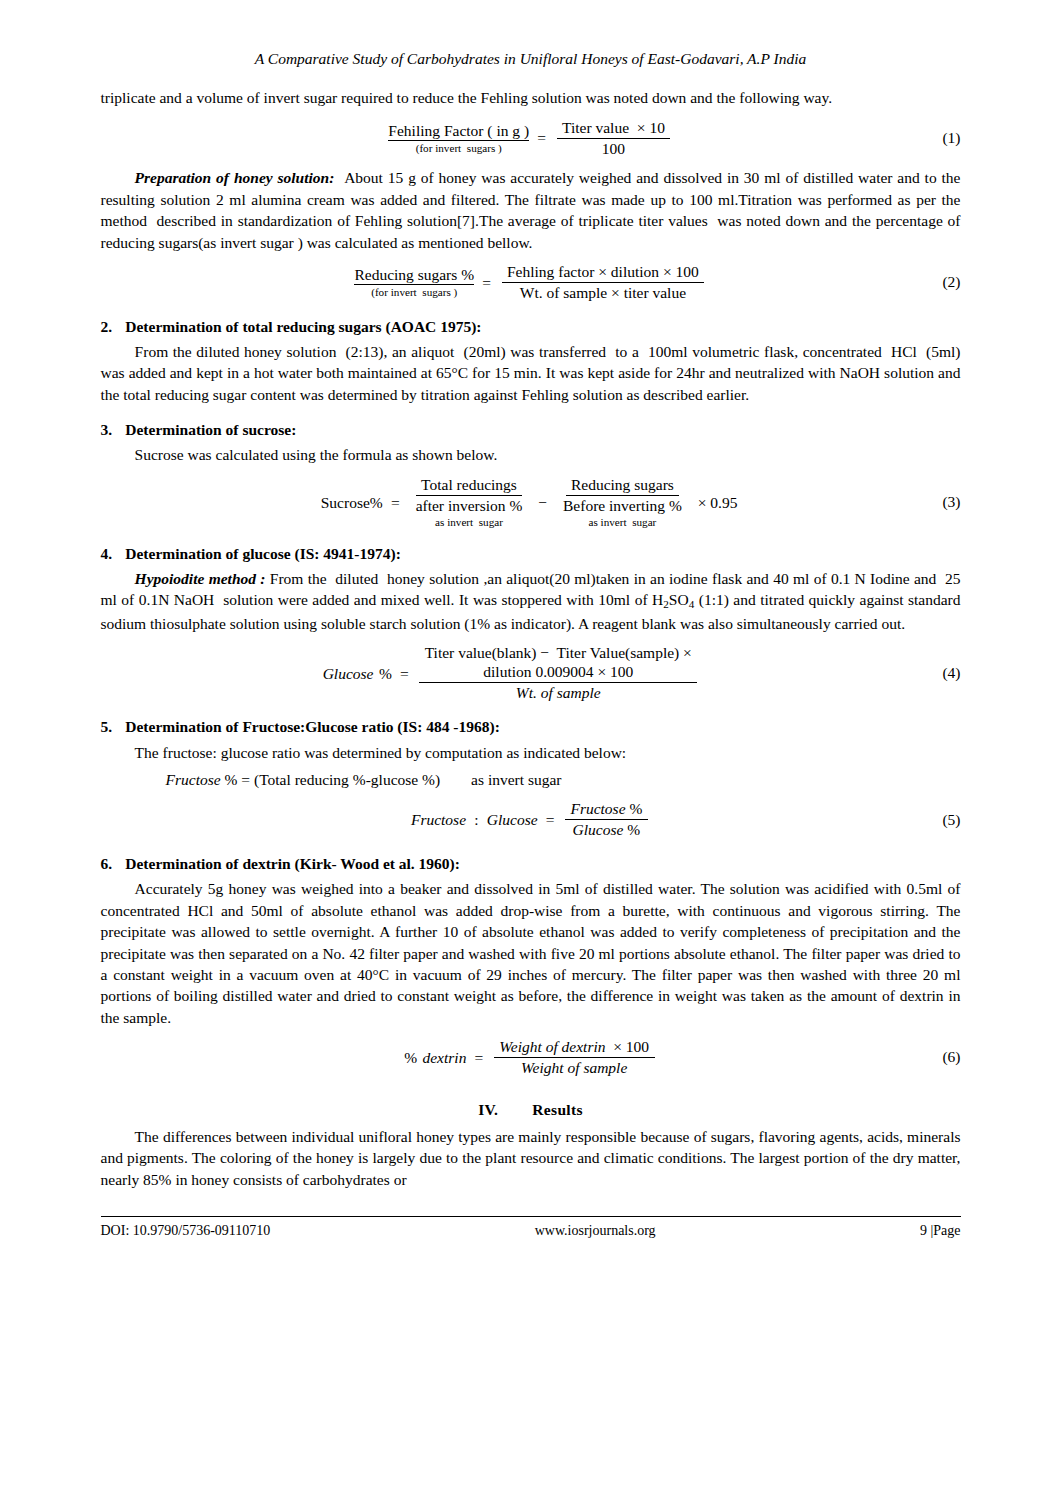A Comparative Study of Carbohydrates in Unifloral Honeys of East-Godavari, A.P India
triplicate and a volume of invert sugar required to reduce the Fehling solution was noted down and the following way.
Fehiling Factor ( in g ) (for invert sugars ) = Titer value × 10 100
(1)
Preparation of honey solution: About 15 g of honey was accurately weighed and dissolved in 30 ml of distilled water and to the resulting solution 2 ml alumina cream was added and filtered. The filtrate was made up to 100 ml.Titration was performed as per the method described in standardization of Fehling solution[7].The average of triplicate titer values was noted down and the percentage of reducing sugars(as invert sugar ) was calculated as mentioned bellow.
Reducing sugars % (for invert sugars ) = Fehling factor × dilution × 100 Wt. of sample × titer value
(2)
2. Determination of total reducing sugars (AOAC 1975):
From the diluted honey solution (2:13), an aliquot (20ml) was transferred to a 100ml volumetric flask, concentrated HCl (5ml) was added and kept in a hot water both maintained at 65°C for 15 min. It was kept aside for 24hr and neutralized with NaOH solution and the total reducing sugar content was determined by titration against Fehling solution as described earlier.
3. Determination of sucrose:
Sucrose was calculated using the formula as shown below.
Sucrose% = Total reducings after inversion % as invert sugar − Reducing sugars Before inverting % as invert sugar × 0.95
(3)
4. Determination of glucose (IS: 4941-1974):
Hypoiodite method : From the diluted honey solution ,an aliquot(20 ml)taken in an iodine flask and 40 ml of 0.1 N Iodine and 25 ml of 0.1N NaOH solution were added and mixed well. It was stoppered with 10ml of H2 SO4 (1:1) and titrated quickly against standard sodium thiosulphate solution using soluble starch solution (1% as indicator). A reagent blank was also simultaneously carried out.
Glucose % =
Titer value(blank) − Titer Value(sample) ×
dilution 0.009004 × 100
Wt. of sample
(4)
5. Determination of Fructose:Glucose ratio (IS: 484 -1968):
The fructose: glucose ratio was determined by computation as indicated below:
Fructose % = (Total reducing %-glucose %) as invert sugar
Fructose : Glucose = Fructose % Glucose %
(5)
6. Determination of dextrin (Kirk- Wood et al. 1960):
Accurately 5g honey was weighed into a beaker and dissolved in 5ml of distilled water. The solution was acidified with 0.5ml of concentrated HCl and 50ml of absolute ethanol was added drop-wise from a burette, with continuous and vigorous stirring. The precipitate was allowed to settle overnight. A further 10 of absolute ethanol was added to verify completeness of precipitation and the precipitate was then separated on a No. 42 filter paper and washed with five 20 ml portions absolute ethanol. The filter paper was dried to a constant weight in a vacuum oven at 40°C in vacuum of 29 inches of mercury. The filter paper was then washed with three 20 ml portions of boiling distilled water and dried to constant weight as before, the difference in weight was taken as the amount of dextrin in the sample.
% dextrin = Weight of dextrin × 100 Weight of sample
(6)
IV. Results
The differences between individual unifloral honey types are mainly responsible because of sugars, flavoring agents, acids, minerals and pigments. The coloring of the honey is largely due to the plant resource and climatic conditions. The largest portion of the dry matter, nearly 85% in honey consists of carbohydrates or
DOI: 10.9790/5736-09110710
www.iosrjournals.org
9 |Page